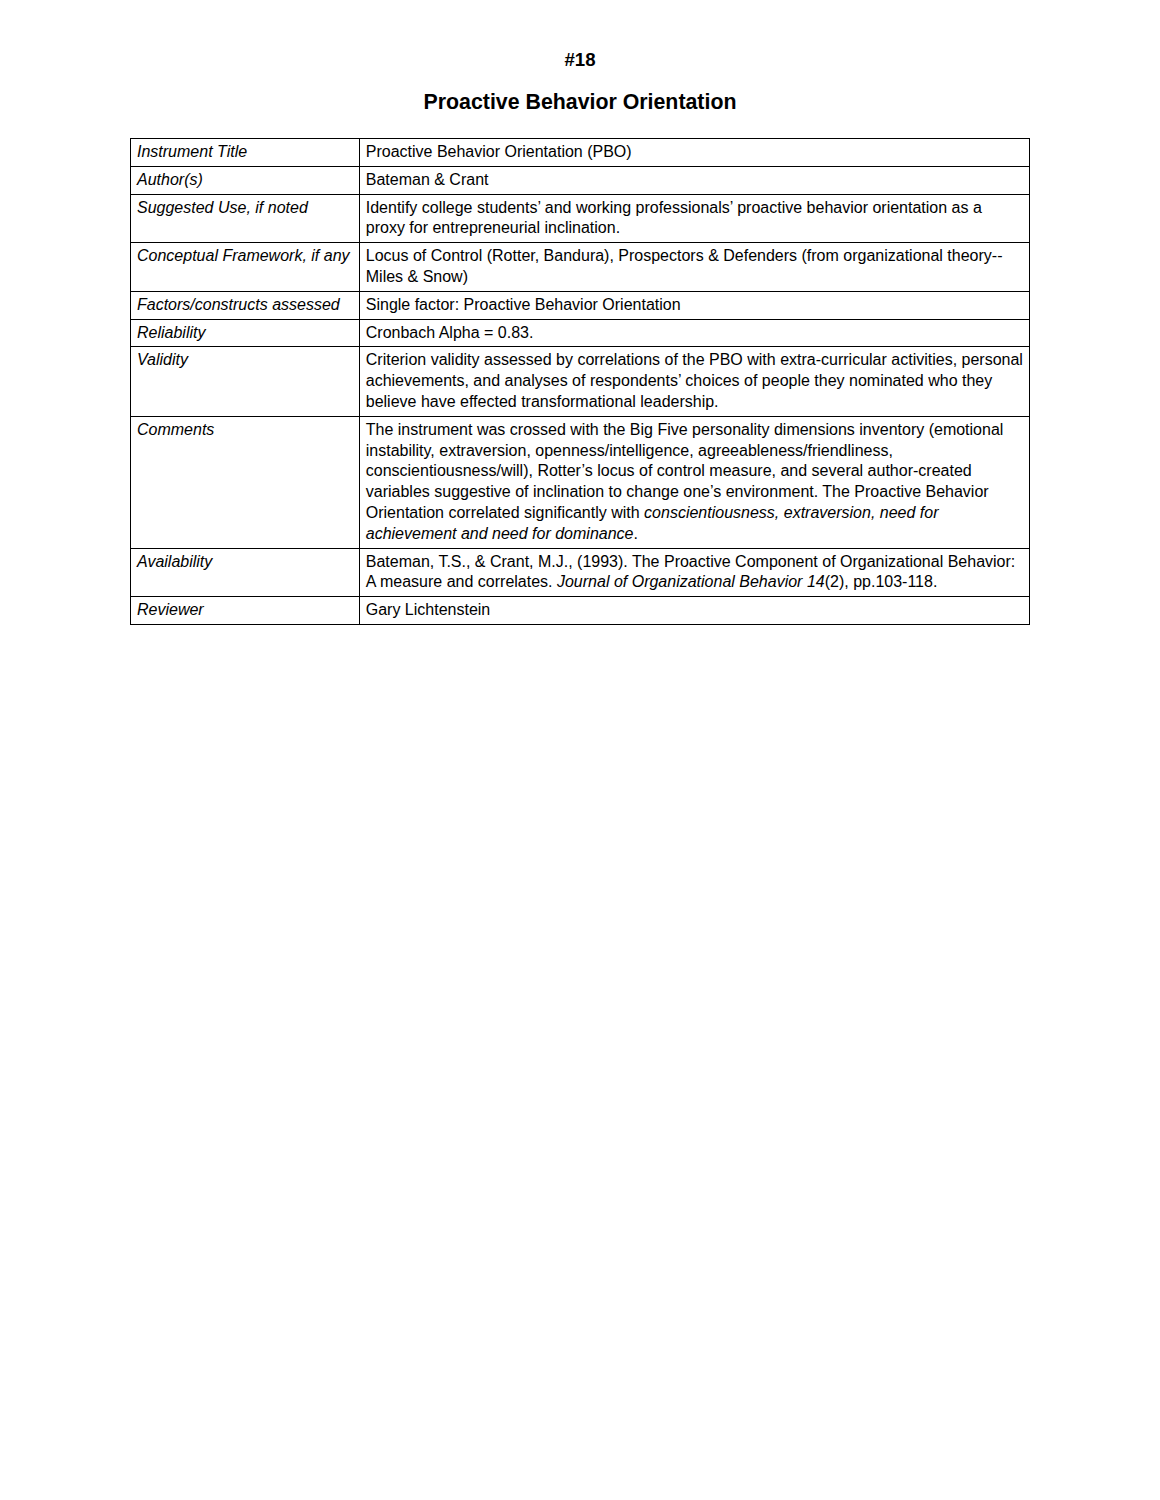#18
Proactive Behavior Orientation
| Instrument Title | Proactive Behavior Orientation (PBO) |
| Author(s) | Bateman & Crant |
| Suggested Use, if noted | Identify college students’ and working professionals’ proactive behavior orientation as a proxy for entrepreneurial inclination. |
| Conceptual Framework, if any | Locus of Control (Rotter, Bandura), Prospectors & Defenders (from organizational theory--Miles & Snow) |
| Factors/constructs assessed | Single factor: Proactive Behavior Orientation |
| Reliability | Cronbach Alpha = 0.83. |
| Validity | Criterion validity assessed by correlations of the PBO with extra-curricular activities, personal achievements, and analyses of respondents’ choices of people they nominated who they believe have effected transformational leadership. |
| Comments | The instrument was crossed with the Big Five personality dimensions inventory (emotional instability, extraversion, openness/intelligence, agreeableness/friendliness, conscientiousness/will), Rotter’s locus of control measure, and several author-created variables suggestive of inclination to change one’s environment. The Proactive Behavior Orientation correlated significantly with conscientiousness, extraversion, need for achievement and need for dominance . |
| Availability | Bateman, T.S., & Crant, M.J., (1993). The Proactive Component of Organizational Behavior: A measure and correlates. Journal of Organizational Behavior 14 (2), pp.103-118. |
| Reviewer | Gary Lichtenstein |